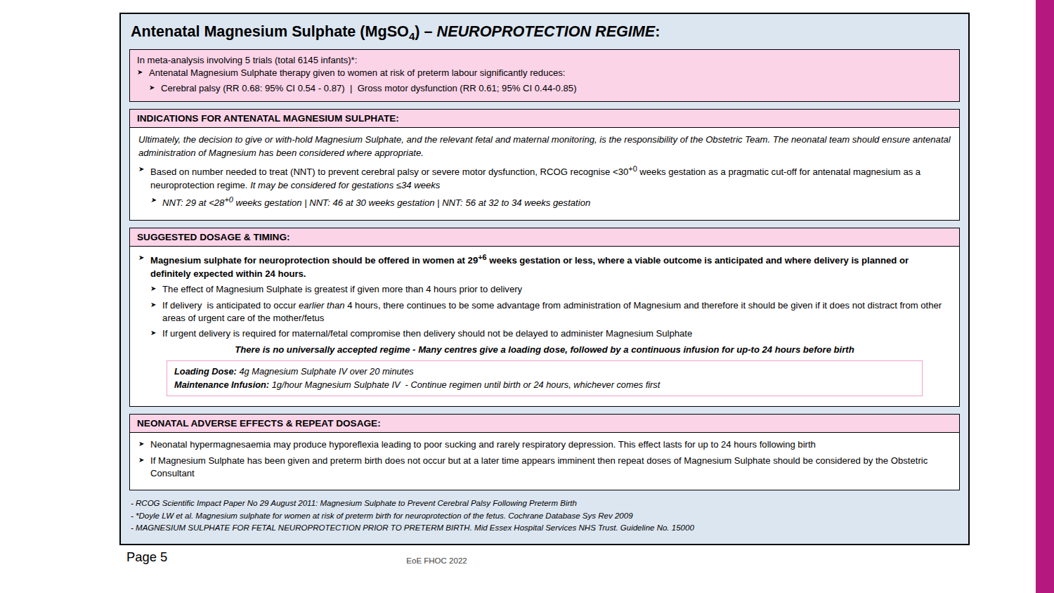Antenatal Magnesium Sulphate (MgSO4) – NEUROPROTECTION REGIME:
In meta-analysis involving 5 trials (total 6145 infants)*:
Antenatal Magnesium Sulphate therapy given to women at risk of preterm labour significantly reduces:
Cerebral palsy (RR 0.68: 95% CI 0.54 - 0.87) | Gross motor dysfunction (RR 0.61; 95% CI 0.44-0.85)
INDICATIONS FOR ANTENATAL MAGNESIUM SULPHATE:
Ultimately, the decision to give or with-hold Magnesium Sulphate, and the relevant fetal and maternal monitoring, is the responsibility of the Obstetric Team. The neonatal team should ensure antenatal administration of Magnesium has been considered where appropriate.
Based on number needed to treat (NNT) to prevent cerebral palsy or severe motor dysfunction, RCOG recognise <30+0 weeks gestation as a pragmatic cut-off for antenatal magnesium as a neuroprotection regime. It may be considered for gestations ≤34 weeks
NNT: 29 at <28+0 weeks gestation | NNT: 46 at 30 weeks gestation | NNT: 56 at 32 to 34 weeks gestation
SUGGESTED DOSAGE & TIMING:
Magnesium sulphate for neuroprotection should be offered in women at 29+6 weeks gestation or less, where a viable outcome is anticipated and where delivery is planned or definitely expected within 24 hours.
The effect of Magnesium Sulphate is greatest if given more than 4 hours prior to delivery
If delivery is anticipated to occur earlier than 4 hours, there continues to be some advantage from administration of Magnesium and therefore it should be given if it does not distract from other areas of urgent care of the mother/fetus
If urgent delivery is required for maternal/fetal compromise then delivery should not be delayed to administer Magnesium Sulphate
There is no universally accepted regime - Many centres give a loading dose, followed by a continuous infusion for up-to 24 hours before birth
Loading Dose: 4g Magnesium Sulphate IV over 20 minutes
Maintenance Infusion: 1g/hour Magnesium Sulphate IV - Continue regimen until birth or 24 hours, whichever comes first
NEONATAL ADVERSE EFFECTS & REPEAT DOSAGE:
Neonatal hypermagnesaemia may produce hyporeflexia leading to poor sucking and rarely respiratory depression. This effect lasts for up to 24 hours following birth
If Magnesium Sulphate has been given and preterm birth does not occur but at a later time appears imminent then repeat doses of Magnesium Sulphate should be considered by the Obstetric Consultant
- RCOG Scientific Impact Paper No 29 August 2011: Magnesium Sulphate to Prevent Cerebral Palsy Following Preterm Birth
- *Doyle LW et al. Magnesium sulphate for women at risk of preterm birth for neuroprotection of the fetus. Cochrane Database Sys Rev 2009
- MAGNESIUM SULPHATE FOR FETAL NEUROPROTECTION PRIOR TO PRETERM BIRTH. Mid Essex Hospital Services NHS Trust. Guideline No. 15000
Page 5
EoE FHOC 2022